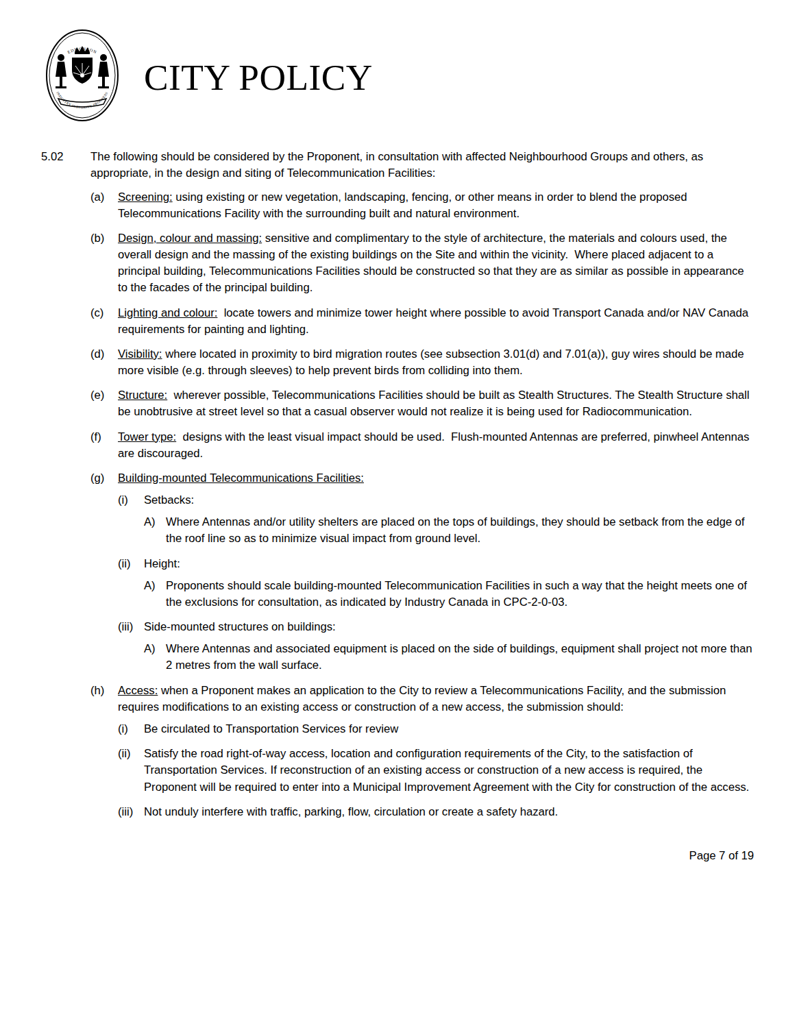EDMONTON INDUSTRY INTEGRITY PROGRESS
CITY POLICY
5.02
The following should be considered by the Proponent, in consultation with affected Neighbourhood Groups and others, as appropriate, in the design and siting of Telecommunication Facilities:
(a) Screening: using existing or new vegetation, landscaping, fencing, or other means in order to blend the proposed Telecommunications Facility with the surrounding built and natural environment.
(b) Design, colour and massing: sensitive and complimentary to the style of architecture, the materials and colours used, the overall design and the massing of the existing buildings on the Site and within the vicinity. Where placed adjacent to a principal building, Telecommunications Facilities should be constructed so that they are as similar as possible in appearance to the facades of the principal building.
(c) Lighting and colour: locate towers and minimize tower height where possible to avoid Transport Canada and/or NAV Canada requirements for painting and lighting.
(d) Visibility: where located in proximity to bird migration routes (see subsection 3.01(d) and 7.01(a)), guy wires should be made more visible (e.g. through sleeves) to help prevent birds from colliding into them.
(e) Structure: wherever possible, Telecommunications Facilities should be built as Stealth Structures. The Stealth Structure shall be unobtrusive at street level so that a casual observer would not realize it is being used for Radiocommunication.
(f) Tower type: designs with the least visual impact should be used. Flush-mounted Antennas are preferred, pinwheel Antennas are discouraged.
(g) Building-mounted Telecommunications Facilities:
(i) Setbacks:
A) Where Antennas and/or utility shelters are placed on the tops of buildings, they should be setback from the edge of the roof line so as to minimize visual impact from ground level.
(ii) Height:
A) Proponents should scale building-mounted Telecommunication Facilities in such a way that the height meets one of the exclusions for consultation, as indicated by Industry Canada in CPC-2-0-03.
(iii) Side-mounted structures on buildings:
A) Where Antennas and associated equipment is placed on the side of buildings, equipment shall project not more than 2 metres from the wall surface.
(h) Access: when a Proponent makes an application to the City to review a Telecommunications Facility, and the submission requires modifications to an existing access or construction of a new access, the submission should:
(i) Be circulated to Transportation Services for review
(ii) Satisfy the road right-of-way access, location and configuration requirements of the City, to the satisfaction of Transportation Services. If reconstruction of an existing access or construction of a new access is required, the Proponent will be required to enter into a Municipal Improvement Agreement with the City for construction of the access.
(iii) Not unduly interfere with traffic, parking, flow, circulation or create a safety hazard.
Page 7 of 19